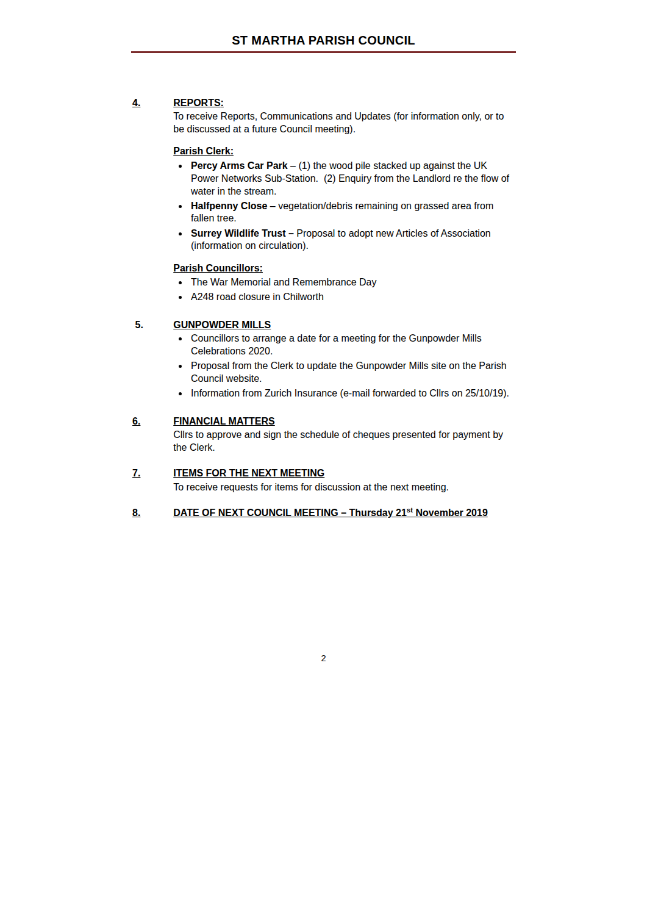ST MARTHA PARISH COUNCIL
4.
REPORTS:
To receive Reports, Communications and Updates (for information only, or to be discussed at a future Council meeting).
Parish Clerk:
Percy Arms Car Park – (1) the wood pile stacked up against the UK Power Networks Sub-Station. (2) Enquiry from the Landlord re the flow of water in the stream.
Halfpenny Close – vegetation/debris remaining on grassed area from fallen tree.
Surrey Wildlife Trust – Proposal to adopt new Articles of Association (information on circulation).
Parish Councillors:
The War Memorial and Remembrance Day
A248 road closure in Chilworth
5.
GUNPOWDER MILLS
Councillors to arrange a date for a meeting for the Gunpowder Mills Celebrations 2020.
Proposal from the Clerk to update the Gunpowder Mills site on the Parish Council website.
Information from Zurich Insurance (e-mail forwarded to Cllrs on 25/10/19).
6.
FINANCIAL MATTERS
Cllrs to approve and sign the schedule of cheques presented for payment by the Clerk.
7.
ITEMS FOR THE NEXT MEETING
To receive requests for items for discussion at the next meeting.
8.
DATE OF NEXT COUNCIL MEETING – Thursday 21st November 2019
2